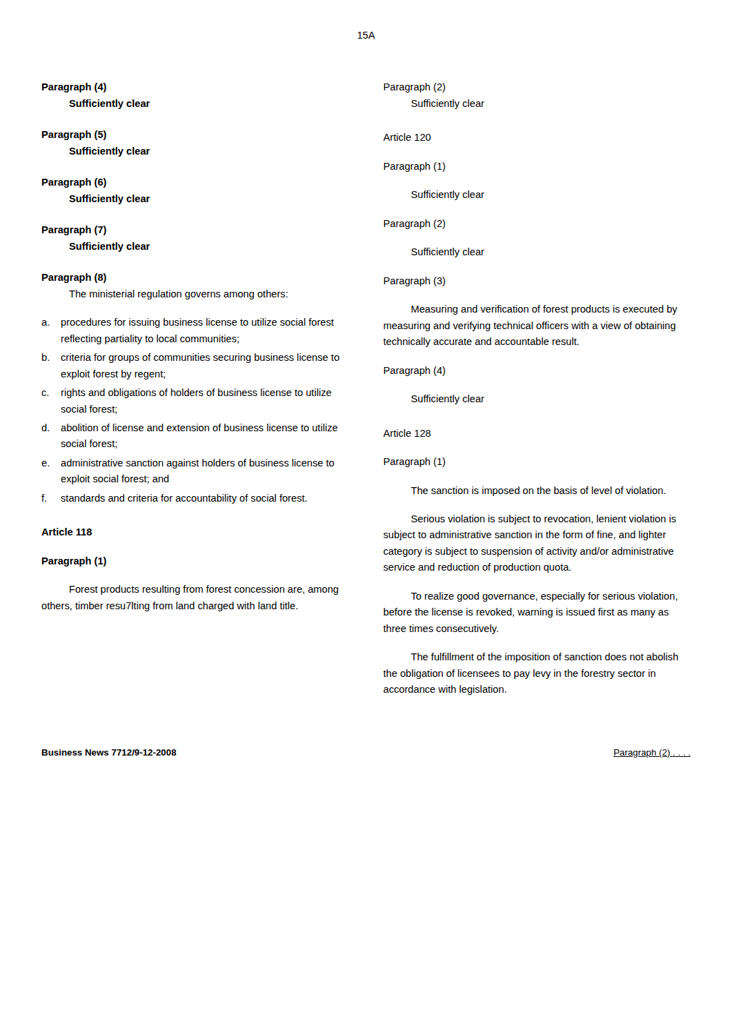15A
Paragraph (4)
Sufficiently clear
Paragraph (5)
Sufficiently clear
Paragraph (6)
Sufficiently clear
Paragraph (7)
Sufficiently clear
Paragraph (8)
The ministerial regulation governs among others:
a. procedures for issuing business license to utilize social forest reflecting partiality to local communities;
b. criteria for groups of communities securing business license to exploit forest by regent;
c. rights and obligations of holders of business license to utilize social forest;
d. abolition of license and extension of business license to utilize social forest;
e. administrative sanction against holders of business license to exploit social forest; and
f. standards and criteria for accountability of social forest.
Article 118
Paragraph (1)
Forest products resulting from forest concession are, among others, timber resu7lting from land charged with land title.
Paragraph (2)
Sufficiently clear
Article 120
Paragraph (1)
Sufficiently clear
Paragraph (2)
Sufficiently clear
Paragraph (3)
Measuring and verification of forest products is executed by measuring and verifying technical officers with a view of obtaining technically accurate and accountable result.
Paragraph (4)
Sufficiently clear
Article 128
Paragraph (1)
The sanction is imposed on the basis of level of violation.
Serious violation is subject to revocation, lenient violation is subject to administrative sanction in the form of fine, and lighter category is subject to suspension of activity and/or administrative service and reduction of production quota.
To realize good governance, especially for serious violation, before the license is revoked, warning is issued first as many as three times consecutively.
The fulfillment of the imposition of sanction does not abolish the obligation of licensees to pay levy in the forestry sector in accordance with legislation.
Business News 7712/9-12-2008
Paragraph (2) . . . .